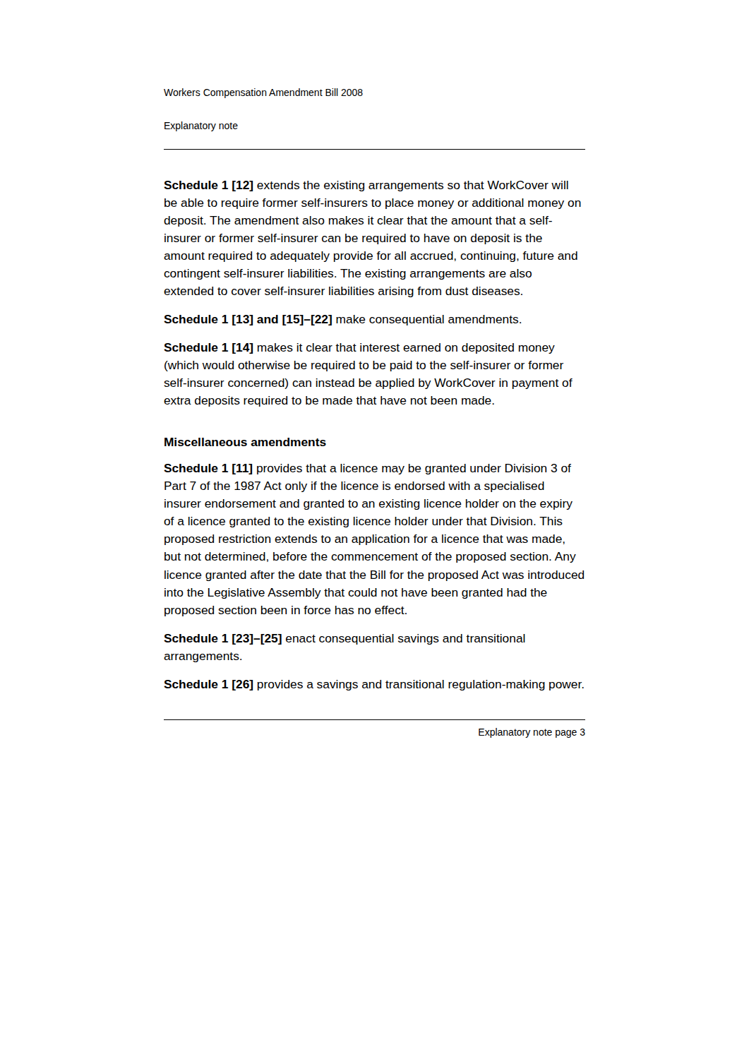Workers Compensation Amendment Bill 2008
Explanatory note
Schedule 1 [12] extends the existing arrangements so that WorkCover will be able to require former self-insurers to place money or additional money on deposit. The amendment also makes it clear that the amount that a self-insurer or former self-insurer can be required to have on deposit is the amount required to adequately provide for all accrued, continuing, future and contingent self-insurer liabilities. The existing arrangements are also extended to cover self-insurer liabilities arising from dust diseases.
Schedule 1 [13] and [15]–[22] make consequential amendments.
Schedule 1 [14] makes it clear that interest earned on deposited money (which would otherwise be required to be paid to the self-insurer or former self-insurer concerned) can instead be applied by WorkCover in payment of extra deposits required to be made that have not been made.
Miscellaneous amendments
Schedule 1 [11] provides that a licence may be granted under Division 3 of Part 7 of the 1987 Act only if the licence is endorsed with a specialised insurer endorsement and granted to an existing licence holder on the expiry of a licence granted to the existing licence holder under that Division. This proposed restriction extends to an application for a licence that was made, but not determined, before the commencement of the proposed section. Any licence granted after the date that the Bill for the proposed Act was introduced into the Legislative Assembly that could not have been granted had the proposed section been in force has no effect.
Schedule 1 [23]–[25] enact consequential savings and transitional arrangements.
Schedule 1 [26] provides a savings and transitional regulation-making power.
Explanatory note page 3